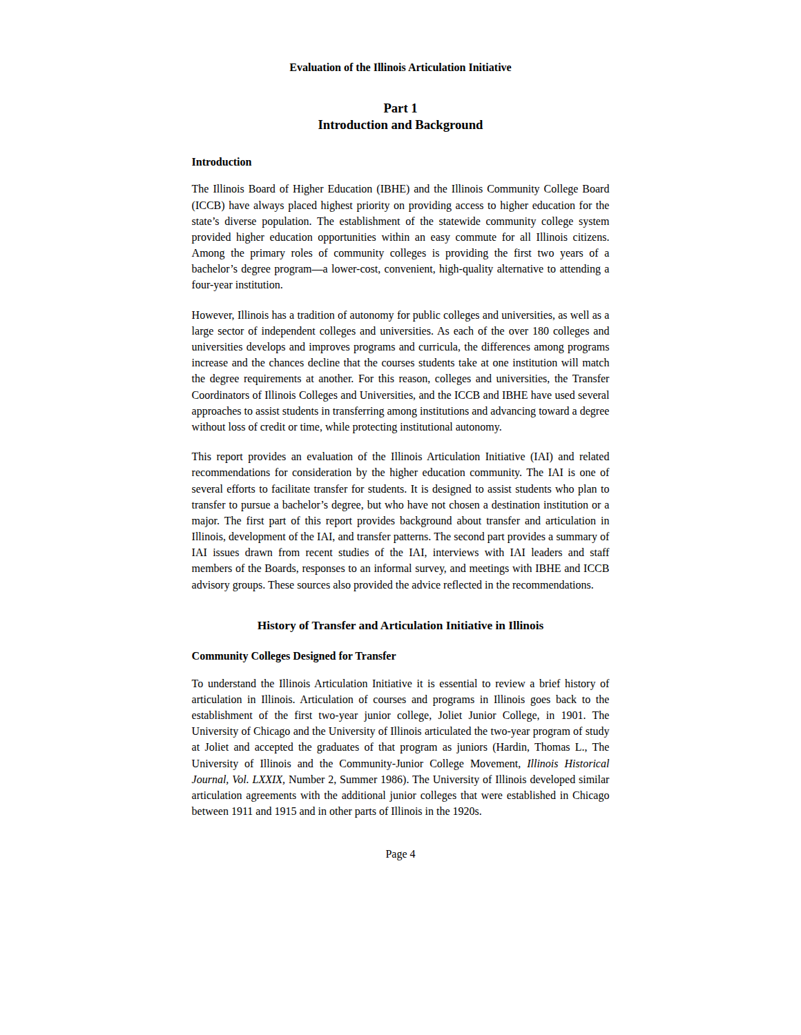Evaluation of the Illinois Articulation Initiative
Part 1 Introduction and Background
Introduction
The Illinois Board of Higher Education (IBHE) and the Illinois Community College Board (ICCB) have always placed highest priority on providing access to higher education for the state’s diverse population. The establishment of the statewide community college system provided higher education opportunities within an easy commute for all Illinois citizens. Among the primary roles of community colleges is providing the first two years of a bachelor’s degree program—a lower-cost, convenient, high-quality alternative to attending a four-year institution.
However, Illinois has a tradition of autonomy for public colleges and universities, as well as a large sector of independent colleges and universities. As each of the over 180 colleges and universities develops and improves programs and curricula, the differences among programs increase and the chances decline that the courses students take at one institution will match the degree requirements at another. For this reason, colleges and universities, the Transfer Coordinators of Illinois Colleges and Universities, and the ICCB and IBHE have used several approaches to assist students in transferring among institutions and advancing toward a degree without loss of credit or time, while protecting institutional autonomy.
This report provides an evaluation of the Illinois Articulation Initiative (IAI) and related recommendations for consideration by the higher education community. The IAI is one of several efforts to facilitate transfer for students. It is designed to assist students who plan to transfer to pursue a bachelor’s degree, but who have not chosen a destination institution or a major. The first part of this report provides background about transfer and articulation in Illinois, development of the IAI, and transfer patterns. The second part provides a summary of IAI issues drawn from recent studies of the IAI, interviews with IAI leaders and staff members of the Boards, responses to an informal survey, and meetings with IBHE and ICCB advisory groups. These sources also provided the advice reflected in the recommendations.
History of Transfer and Articulation Initiative in Illinois
Community Colleges Designed for Transfer
To understand the Illinois Articulation Initiative it is essential to review a brief history of articulation in Illinois. Articulation of courses and programs in Illinois goes back to the establishment of the first two-year junior college, Joliet Junior College, in 1901. The University of Chicago and the University of Illinois articulated the two-year program of study at Joliet and accepted the graduates of that program as juniors (Hardin, Thomas L., The University of Illinois and the Community-Junior College Movement, Illinois Historical Journal, Vol. LXXIX, Number 2, Summer 1986). The University of Illinois developed similar articulation agreements with the additional junior colleges that were established in Chicago between 1911 and 1915 and in other parts of Illinois in the 1920s.
Page 4